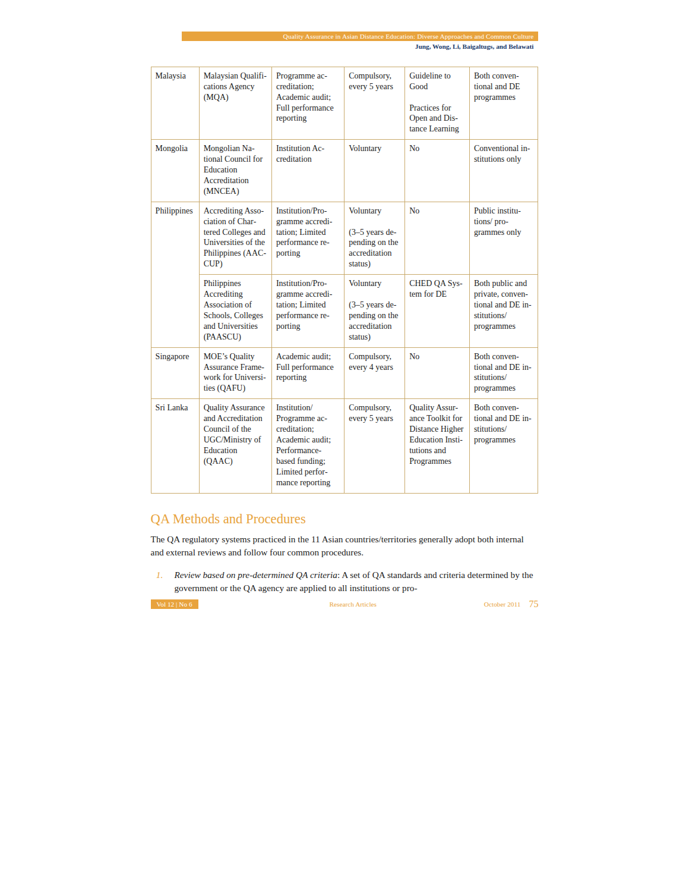Quality Assurance in Asian Distance Education: Diverse Approaches and Common Culture
Jung, Wong, Li, Baigaltugs, and Belawati
| Malaysia | Malaysian Quali­fications Agency (MQA) | Programme accreditation; Academic audit; Full performance reporting | Compulsory, every 5 years | Guideline to Good Practices for Open and Dis­tance Learning | Both conventional and DE pro­grammes |
| Mongolia | Mongolian Na­tional Council for Education Accreditation (MNCEA) | Institution Ac­creditation | Voluntary | No | Conventional institutions only |
| Philippines | Accrediting Asso­ciation of Char­tered Colleges and Universities of the Philippines (AAC-CUP) | Institution/Pro­gramme accredi­tation; Limited performance re­porting | Voluntary (3–5 years depending on the accredita­tion status) | No | Public institu­tions/ pro­grammes only |
| Philippines Accrediting Association of Schools, Colleges and Universities (PAASCU) | Institution/Pro­gramme accredi­tation; Limited performance re­porting | Voluntary (3–5 years depending on the accredita­tion status) | CHED QA Sys­tem for DE | Both public and private, conven­tional and DE institutions/ programmes |
| Singapore | MOE’s Quality Assurance Frame­work for Universi­ties (QAFU) | Academic audit; Full performance reporting | Compulsory, every 4 years | No | Both conven­tional and DE institutions/ programmes |
| Sri Lanka | Quality Assurance and Accredita­tion Council of the UGC/Minis­try of Education (QAAC) | Institution/ Programme accreditation; Academic audit; Performance-based funding; Limited perfor­mance reporting | Compulsory, every 5 years | Quality Assur­ance Toolkit for Distance Higher Edu­cation Insti­tutions and Programmes | Both conven­tional and DE institutions/ programmes |
QA Methods and Procedures
The QA regulatory systems practiced in the 11 Asian countries/territories generally adopt both internal and external reviews and follow four common procedures.
Review based on pre-determined QA criteria: A set of QA standards and criteria de­termined by the government or the QA agency are applied to all institutions or pro-
Vol 12 | No 6 Research Articles October 2011 75